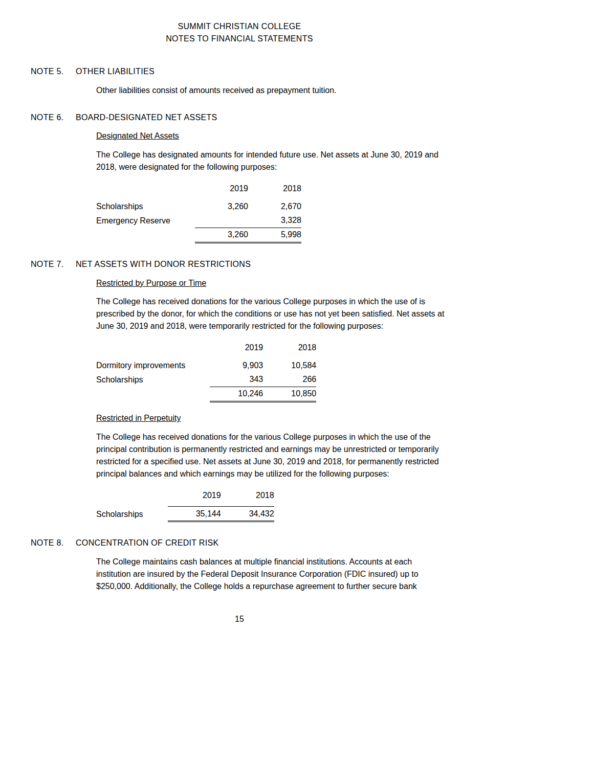SUMMIT CHRISTIAN COLLEGE
NOTES TO FINANCIAL STATEMENTS
NOTE 5. OTHER LIABILITIES
Other liabilities consist of amounts received as prepayment tuition.
NOTE 6. BOARD-DESIGNATED NET ASSETS
Designated Net Assets
The College has designated amounts for intended future use. Net assets at June 30, 2019 and 2018, were designated for the following purposes:
| | 2019 | 2018 |
| Scholarships | 3,260 | 2,670 |
| Emergency Reserve | | 3,328 |
| | 3,260 | 5,998 |
NOTE 7. NET ASSETS WITH DONOR RESTRICTIONS
Restricted by Purpose or Time
The College has received donations for the various College purposes in which the use of is prescribed by the donor, for which the conditions or use has not yet been satisfied. Net assets at June 30, 2019 and 2018, were temporarily restricted for the following purposes:
| | 2019 | 2018 |
| Dormitory improvements | 9,903 | 10,584 |
| Scholarships | 343 | 266 |
| | 10,246 | 10,850 |
Restricted in Perpetuity
The College has received donations for the various College purposes in which the use of the principal contribution is permanently restricted and earnings may be unrestricted or temporarily restricted for a specified use. Net assets at June 30, 2019 and 2018, for permanently restricted principal balances and which earnings may be utilized for the following purposes:
| | 2019 | 2018 |
| Scholarships | 35,144 | 34,432 |
NOTE 8. CONCENTRATION OF CREDIT RISK
The College maintains cash balances at multiple financial institutions. Accounts at each institution are insured by the Federal Deposit Insurance Corporation (FDIC insured) up to $250,000. Additionally, the College holds a repurchase agreement to further secure bank
15